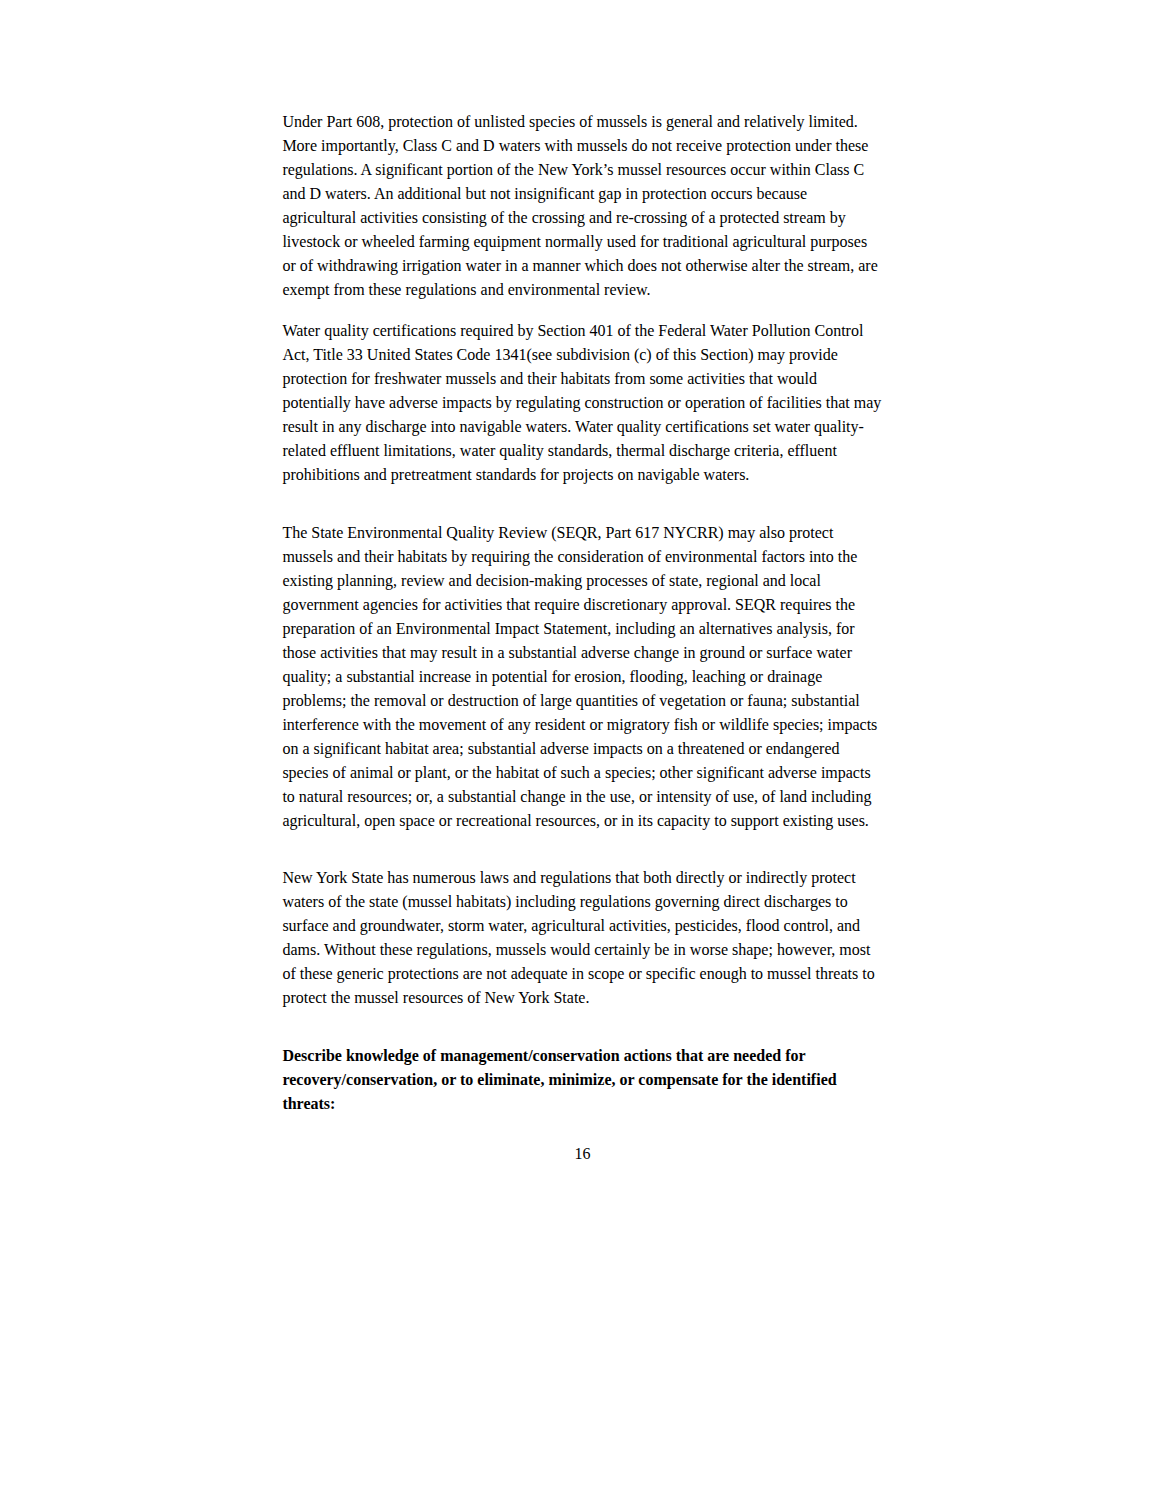Under Part 608, protection of unlisted species of mussels is general and relatively limited. More importantly, Class C and D waters with mussels do not receive protection under these regulations. A significant portion of the New York’s mussel resources occur within Class C and D waters. An additional but not insignificant gap in protection occurs because agricultural activities consisting of the crossing and re-crossing of a protected stream by livestock or wheeled farming equipment normally used for traditional agricultural purposes or of withdrawing irrigation water in a manner which does not otherwise alter the stream, are exempt from these regulations and environmental review.
Water quality certifications required by Section 401 of the Federal Water Pollution Control Act, Title 33 United States Code 1341(see subdivision (c) of this Section) may provide protection for freshwater mussels and their habitats from some activities that would potentially have adverse impacts by regulating construction or operation of facilities that may result in any discharge into navigable waters. Water quality certifications set water quality-related effluent limitations, water quality standards, thermal discharge criteria, effluent prohibitions and pretreatment standards for projects on navigable waters.
The State Environmental Quality Review (SEQR, Part 617 NYCRR) may also protect mussels and their habitats by requiring the consideration of environmental factors into the existing planning, review and decision-making processes of state, regional and local government agencies for activities that require discretionary approval. SEQR requires the preparation of an Environmental Impact Statement, including an alternatives analysis, for those activities that may result in a substantial adverse change in ground or surface water quality; a substantial increase in potential for erosion, flooding, leaching or drainage problems; the removal or destruction of large quantities of vegetation or fauna; substantial interference with the movement of any resident or migratory fish or wildlife species; impacts on a significant habitat area; substantial adverse impacts on a threatened or endangered species of animal or plant, or the habitat of such a species; other significant adverse impacts to natural resources; or, a substantial change in the use, or intensity of use, of land including agricultural, open space or recreational resources, or in its capacity to support existing uses.
New York State has numerous laws and regulations that both directly or indirectly protect waters of the state (mussel habitats) including regulations governing direct discharges to surface and groundwater, storm water, agricultural activities, pesticides, flood control, and dams. Without these regulations, mussels would certainly be in worse shape; however, most of these generic protections are not adequate in scope or specific enough to mussel threats to protect the mussel resources of New York State.
Describe knowledge of management/conservation actions that are needed for recovery/conservation, or to eliminate, minimize, or compensate for the identified threats:
16